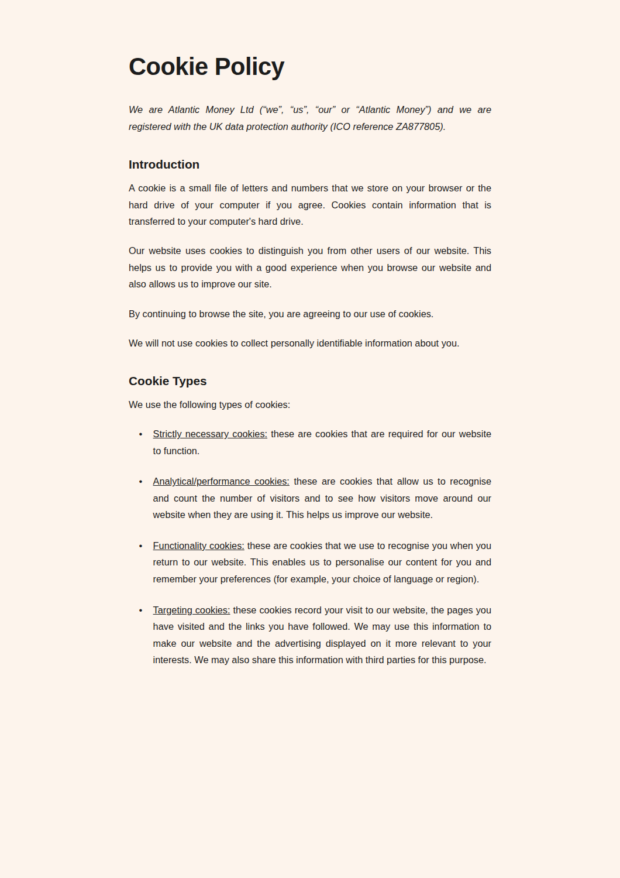Cookie Policy
We are Atlantic Money Ltd (“we”, “us”, “our” or “Atlantic Money”) and we are registered with the UK data protection authority (ICO reference ZA877805).
Introduction
A cookie is a small file of letters and numbers that we store on your browser or the hard drive of your computer if you agree. Cookies contain information that is transferred to your computer's hard drive.
Our website uses cookies to distinguish you from other users of our website. This helps us to provide you with a good experience when you browse our website and also allows us to improve our site.
By continuing to browse the site, you are agreeing to our use of cookies.
We will not use cookies to collect personally identifiable information about you.
Cookie Types
We use the following types of cookies:
Strictly necessary cookies: these are cookies that are required for our website to function.
Analytical/performance cookies: these are cookies that allow us to recognise and count the number of visitors and to see how visitors move around our website when they are using it. This helps us improve our website.
Functionality cookies: these are cookies that we use to recognise you when you return to our website. This enables us to personalise our content for you and remember your preferences (for example, your choice of language or region).
Targeting cookies: these cookies record your visit to our website, the pages you have visited and the links you have followed. We may use this information to make our website and the advertising displayed on it more relevant to your interests. We may also share this information with third parties for this purpose.